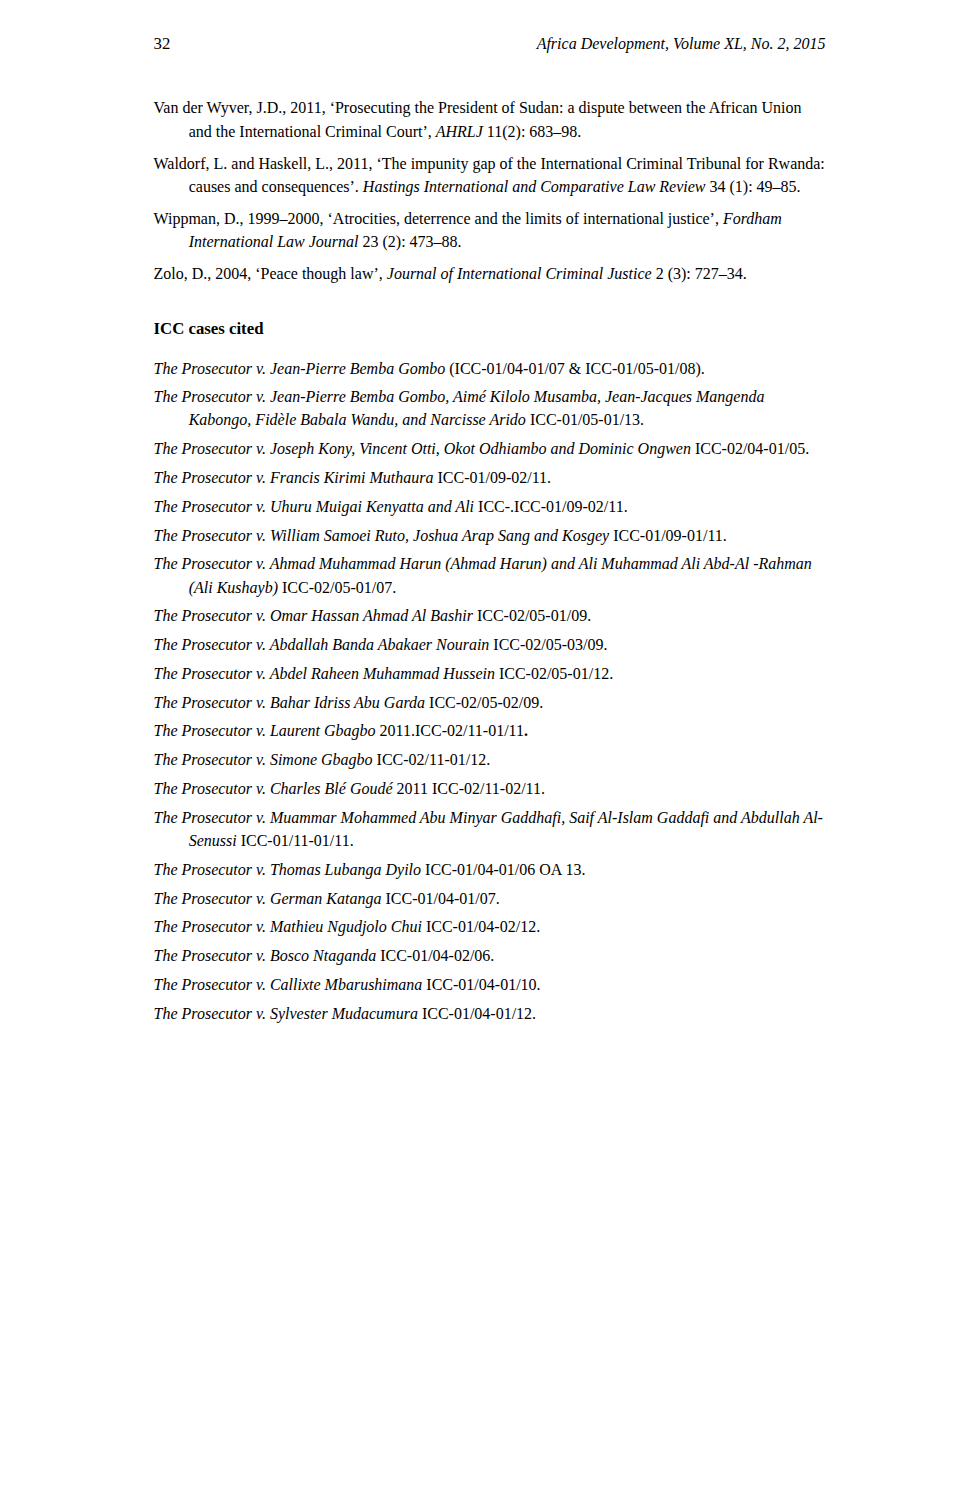32 Africa Development, Volume XL, No. 2, 2015
Van der Wyver, J.D., 2011, ‘Prosecuting the President of Sudan: a dispute between the African Union and the International Criminal Court’, AHRLJ 11(2): 683–98.
Waldorf, L. and Haskell, L., 2011, ‘The impunity gap of the International Criminal Tribunal for Rwanda: causes and consequences’. Hastings International and Comparative Law Review 34 (1): 49–85.
Wippman, D., 1999–2000, ‘Atrocities, deterrence and the limits of international justice’, Fordham International Law Journal 23 (2): 473–88.
Zolo, D., 2004, ‘Peace though law’, Journal of International Criminal Justice 2 (3): 727–34.
ICC cases cited
The Prosecutor v. Jean-Pierre Bemba Gombo (ICC-01/04-01/07 & ICC-01/05-01/08).
The Prosecutor v. Jean-Pierre Bemba Gombo, Aimé Kilolo Musamba, Jean-Jacques Mangenda Kabongo, Fidèle Babala Wandu, and Narcisse Arido ICC-01/05-01/13.
The Prosecutor v. Joseph Kony, Vincent Otti, Okot Odhiambo and Dominic Ongwen ICC-02/04-01/05.
The Prosecutor v. Francis Kirimi Muthaura ICC-01/09-02/11.
The Prosecutor v. Uhuru Muigai Kenyatta and Ali ICC-.ICC-01/09-02/11.
The Prosecutor v. William Samoei Ruto, Joshua Arap Sang and Kosgey ICC-01/09-01/11.
The Prosecutor v. Ahmad Muhammad Harun (Ahmad Harun) and Ali Muhammad Ali Abd-Al -Rahman (Ali Kushayb) ICC-02/05-01/07.
The Prosecutor v. Omar Hassan Ahmad Al Bashir ICC-02/05-01/09.
The Prosecutor v. Abdallah Banda Abakaer Nourain ICC-02/05-03/09.
The Prosecutor v. Abdel Raheen Muhammad Hussein ICC-02/05-01/12.
The Prosecutor v. Bahar Idriss Abu Garda ICC-02/05-02/09.
The Prosecutor v. Laurent Gbagbo 2011.ICC-02/11-01/11.
The Prosecutor v. Simone Gbagbo ICC-02/11-01/12.
The Prosecutor v. Charles Blé Goudé 2011 ICC-02/11-02/11.
The Prosecutor v. Muammar Mohammed Abu Minyar Gaddhafi, Saif Al-Islam Gaddafi and Abdullah Al-Senussi ICC-01/11-01/11.
The Prosecutor v. Thomas Lubanga Dyilo ICC-01/04-01/06 OA 13.
The Prosecutor v. German Katanga ICC-01/04-01/07.
The Prosecutor v. Mathieu Ngudjolo Chui ICC-01/04-02/12.
The Prosecutor v. Bosco Ntaganda ICC-01/04-02/06.
The Prosecutor v. Callixte Mbarushimana ICC-01/04-01/10.
The Prosecutor v. Sylvester Mudacumura ICC-01/04-01/12.